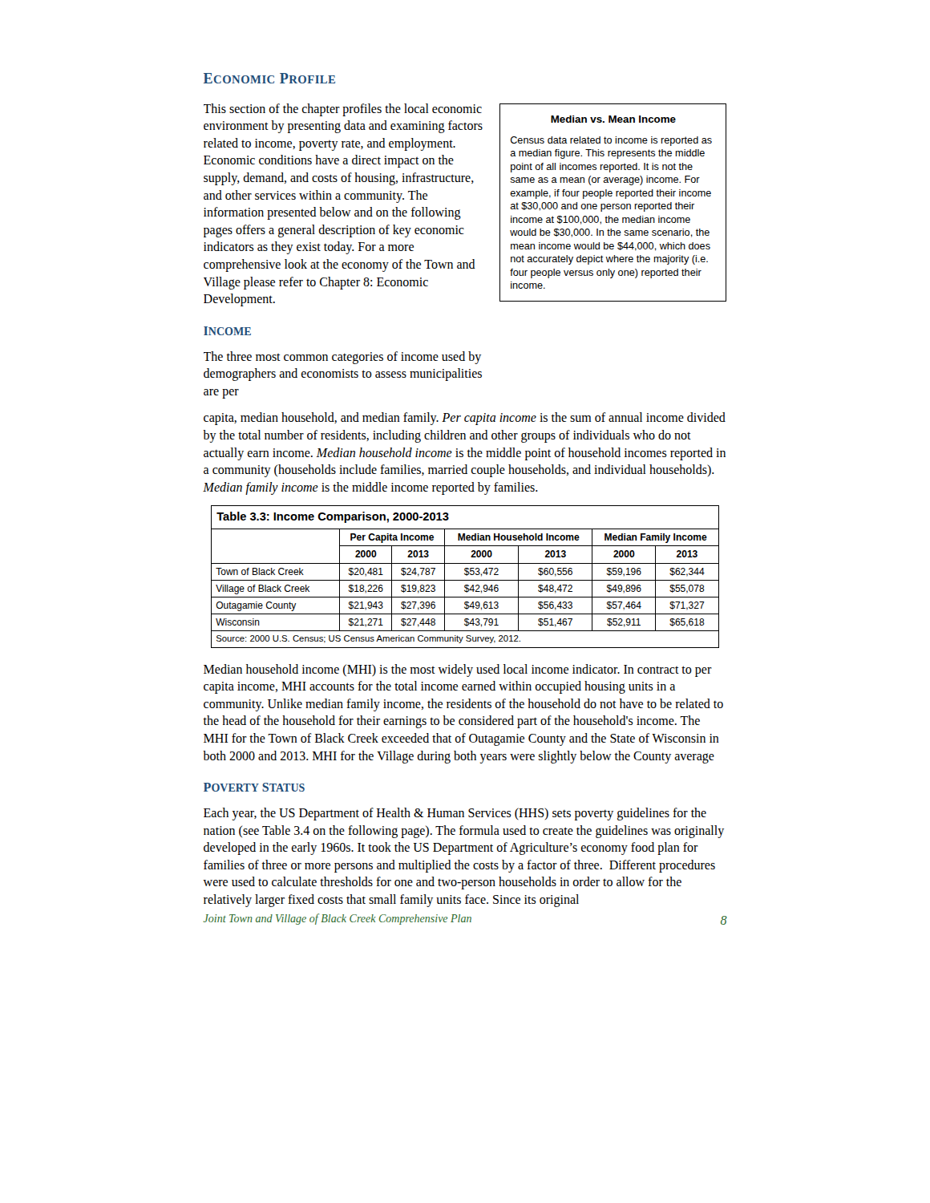ECONOMIC PROFILE
Median vs. Mean Income
Census data related to income is reported as a median figure. This represents the middle point of all incomes reported. It is not the same as a mean (or average) income. For example, if four people reported their income at $30,000 and one person reported their income at $100,000, the median income would be $30,000. In the same scenario, the mean income would be $44,000, which does not accurately depict where the majority (i.e. four people versus only one) reported their income.
This section of the chapter profiles the local economic environment by presenting data and examining factors related to income, poverty rate, and employment. Economic conditions have a direct impact on the supply, demand, and costs of housing, infrastructure, and other services within a community. The information presented below and on the following pages offers a general description of key economic indicators as they exist today. For a more comprehensive look at the economy of the Town and Village please refer to Chapter 8: Economic Development.
INCOME
The three most common categories of income used by demographers and economists to assess municipalities are per
capita, median household, and median family. Per capita income is the sum of annual income divided by the total number of residents, including children and other groups of individuals who do not actually earn income. Median household income is the middle point of household incomes reported in a community (households include families, married couple households, and individual households). Median family income is the middle income reported by families.
Table 3.3: Income Comparison, 2000-2013
| | Per Capita Income | Median Household Income | Median Family Income |
| --- | --- | --- | --- |
| 2000 | 2013 | 2000 | 2013 | 2000 | 2013 |
| Town of Black Creek | $20,481 | $24,787 | $53,472 | $60,556 | $59,196 | $62,344 |
| Village of Black Creek | $18,226 | $19,823 | $42,946 | $48,472 | $49,896 | $55,078 |
| Outagamie County | $21,943 | $27,396 | $49,613 | $56,433 | $57,464 | $71,327 |
| Wisconsin | $21,271 | $27,448 | $43,791 | $51,467 | $52,911 | $65,618 |
| Source: 2000 U.S. Census; US Census American Community Survey, 2012. |
Median household income (MHI) is the most widely used local income indicator. In contract to per capita income, MHI accounts for the total income earned within occupied housing units in a community. Unlike median family income, the residents of the household do not have to be related to the head of the household for their earnings to be considered part of the household's income. The MHI for the Town of Black Creek exceeded that of Outagamie County and the State of Wisconsin in both 2000 and 2013. MHI for the Village during both years were slightly below the County average
POVERTY STATUS
Each year, the US Department of Health & Human Services (HHS) sets poverty guidelines for the nation (see Table 3.4 on the following page). The formula used to create the guidelines was originally developed in the early 1960s. It took the US Department of Agriculture’s economy food plan for families of three or more persons and multiplied the costs by a factor of three. Different procedures were used to calculate thresholds for one and two-person households in order to allow for the relatively larger fixed costs that small family units face. Since its original
Joint Town and Village of Black Creek Comprehensive Plan 8